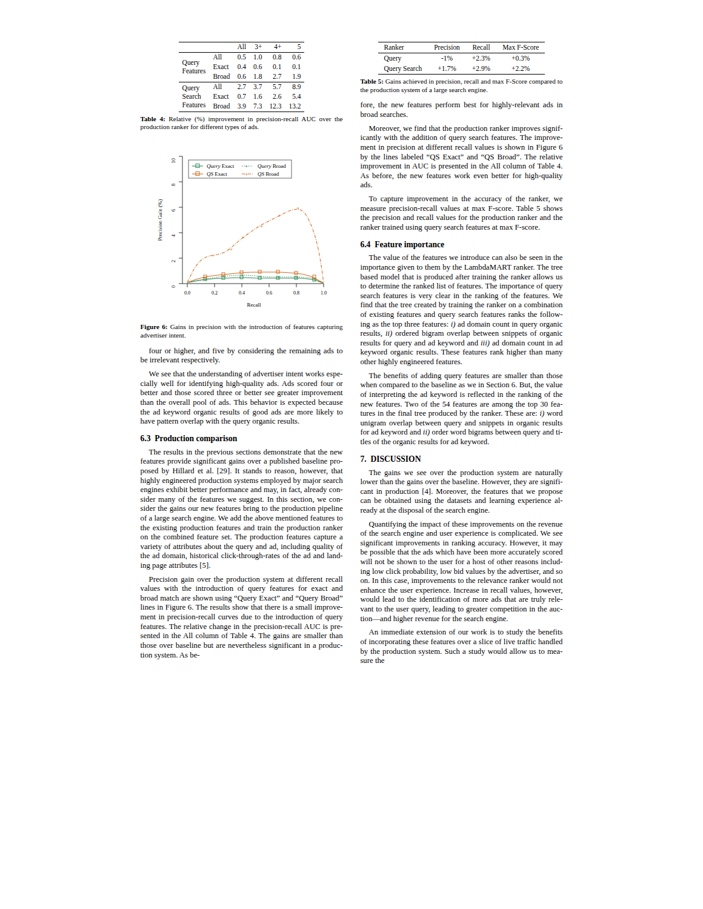| | | All | 3+ | 4+ | 5 |
| --- | --- | --- | --- | --- | --- |
| Query Features | All | 0.5 | 1.0 | 0.8 | 0.6 |
| Exact | 0.4 | 0.6 | 0.1 | 0.1 |
| Broad | 0.6 | 1.8 | 2.7 | 1.9 |
| Query Search Features | All | 2.7 | 3.7 | 5.7 | 8.9 |
| Exact | 0.7 | 1.6 | 2.6 | 5.4 |
| Broad | 3.9 | 7.3 | 12.3 | 13.2 |
Table 4: Relative (%) improvement in precision-recall AUC over the production ranker for different types of ads.
0 2 4 6 8 10 0.0 0.2 0.4 0.6 0.8 1.0 Recall Precision Gain (%) Query Exact + Query Broad QS Exact + QS Broad + + + + + + + + + + + + +
Figure 6: Gains in precision with the introduction of features capturing advertiser intent.
four or higher, and five by considering the remaining ads to be irrelevant respectively.
We see that the understanding of advertiser intent works especially well for identifying high-quality ads. Ads scored four or better and those scored three or better see greater improvement than the overall pool of ads. This behavior is expected because the ad keyword organic results of good ads are more likely to have pattern overlap with the query organic results.
6.3 Production comparison
The results in the previous sections demonstrate that the new features provide significant gains over a published baseline proposed by Hillard et al. [29]. It stands to reason, however, that highly engineered production systems employed by major search engines exhibit better performance and may, in fact, already consider many of the features we suggest. In this section, we consider the gains our new features bring to the production pipeline of a large search engine. We add the above mentioned features to the existing production features and train the production ranker on the combined feature set. The production features capture a variety of attributes about the query and ad, including quality of the ad domain, historical click-through-rates of the ad and landing page attributes [5].
Precision gain over the production system at different recall values with the introduction of query features for exact and broad match are shown using “Query Exact” and “Query Broad” lines in Figure 6. The results show that there is a small improvement in precision-recall curves due to the introduction of query features. The relative change in the precision-recall AUC is presented in the All column of Table 4. The gains are smaller than those over baseline but are nevertheless significant in a production system. As be-
| Ranker | Precision | Recall | Max F-Score |
| --- | --- | --- | --- |
| Query | -1% | +2.3% | +0.3% |
| Query Search | +1.7% | +2.9% | +2.2% |
Table 5: Gains achieved in precision, recall and max F-Score compared to the production system of a large search engine.
fore, the new features perform best for highly-relevant ads in broad searches.
Moreover, we find that the production ranker improves significantly with the addition of query search features. The improvement in precision at different recall values is shown in Figure 6 by the lines labeled “QS Exact” and “QS Broad”. The relative improvement in AUC is presented in the All column of Table 4. As before, the new features work even better for high-quality ads.
To capture improvement in the accuracy of the ranker, we measure precision-recall values at max F-score. Table 5 shows the precision and recall values for the production ranker and the ranker trained using query search features at max F-score.
6.4 Feature importance
The value of the features we introduce can also be seen in the importance given to them by the LambdaMART ranker. The tree based model that is produced after training the ranker allows us to determine the ranked list of features. The importance of query search features is very clear in the ranking of the features. We find that the tree created by training the ranker on a combination of existing features and query search features ranks the following as the top three features: i) ad domain count in query organic results, ii) ordered bigram overlap between snippets of organic results for query and ad keyword and iii) ad domain count in ad keyword organic results. These features rank higher than many other highly engineered features.
The benefits of adding query features are smaller than those when compared to the baseline as we in Section 6. But, the value of interpreting the ad keyword is reflected in the ranking of the new features. Two of the 54 features are among the top 30 features in the final tree produced by the ranker. These are: i) word unigram overlap between query and snippets in organic results for ad keyword and ii) order word bigrams between query and titles of the organic results for ad keyword.
7. DISCUSSION
The gains we see over the production system are naturally lower than the gains over the baseline. However, they are significant in production [4]. Moreover, the features that we propose can be obtained using the datasets and learning experience already at the disposal of the search engine.
Quantifying the impact of these improvements on the revenue of the search engine and user experience is complicated. We see significant improvements in ranking accuracy. However, it may be possible that the ads which have been more accurately scored will not be shown to the user for a host of other reasons including low click probability, low bid values by the advertiser, and so on. In this case, improvements to the relevance ranker would not enhance the user experience. Increase in recall values, however, would lead to the identification of more ads that are truly relevant to the user query, leading to greater competition in the auction—and higher revenue for the search engine.
An immediate extension of our work is to study the benefits of incorporating these features over a slice of live traffic handled by the production system. Such a study would allow us to measure the